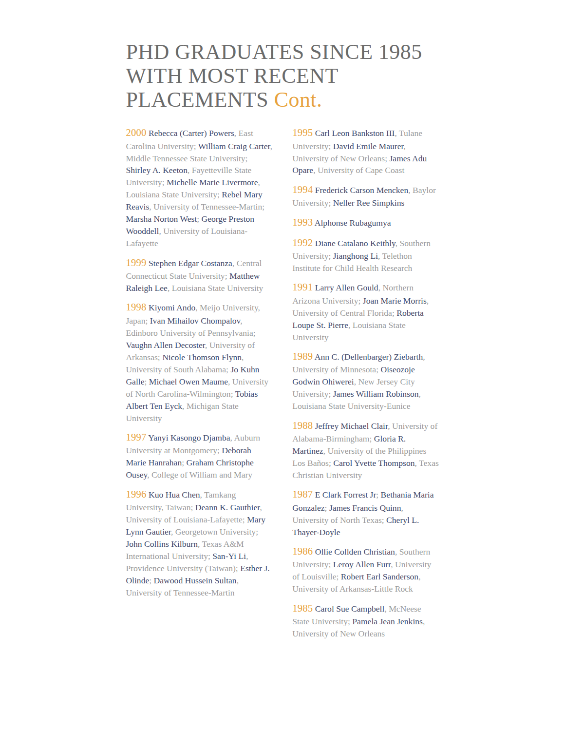PhD Graduates Since 1985 with Most Recent Placements Cont.
2000 Rebecca (Carter) Powers, East Carolina University; William Craig Carter, Middle Tennessee State University; Shirley A. Keeton, Fayetteville State University; Michelle Marie Livermore, Louisiana State University; Rebel Mary Reavis, University of Tennessee-Martin; Marsha Norton West; George Preston Wooddell, University of Louisiana-Lafayette
1999 Stephen Edgar Costanza, Central Connecticut State University; Matthew Raleigh Lee, Louisiana State University
1998 Kiyomi Ando, Meijo University, Japan; Ivan Mihailov Chompalov, Edinboro University of Pennsylvania; Vaughn Allen Decoster, University of Arkansas; Nicole Thomson Flynn, University of South Alabama; Jo Kuhn Galle; Michael Owen Maume, University of North Carolina-Wilmington; Tobias Albert Ten Eyck, Michigan State University
1997 Yanyi Kasongo Djamba, Auburn University at Montgomery; Deborah Marie Hanrahan; Graham Christophe Ousey, College of William and Mary
1996 Kuo Hua Chen, Tamkang University, Taiwan; Deann K. Gauthier, University of Louisiana-Lafayette; Mary Lynn Gautier, Georgetown University; John Collins Kilburn, Texas A&M International University; San-Yi Li, Providence University (Taiwan); Esther J. Olinde; Dawood Hussein Sultan, University of Tennessee-Martin
1995 Carl Leon Bankston III, Tulane University; David Emile Maurer, University of New Orleans; James Adu Opare, University of Cape Coast
1994 Frederick Carson Mencken, Baylor University; Neller Ree Simpkins
1993 Alphonse Rubagumya
1992 Diane Catalano Keithly, Southern University; Jianghong Li, Telethon Institute for Child Health Research
1991 Larry Allen Gould, Northern Arizona University; Joan Marie Morris, University of Central Florida; Roberta Loupe St. Pierre, Louisiana State University
1989 Ann C. (Dellenbarger) Ziebarth, University of Minnesota; Oiseozoje Godwin Ohiwerei, New Jersey City University; James William Robinson, Louisiana State University-Eunice
1988 Jeffrey Michael Clair, University of Alabama-Birmingham; Gloria R. Martinez, University of the Philippines Los Baños; Carol Yvette Thompson, Texas Christian University
1987 E Clark Forrest Jr; Bethania Maria Gonzalez; James Francis Quinn, University of North Texas; Cheryl L. Thayer-Doyle
1986 Ollie Collden Christian, Southern University; Leroy Allen Furr, University of Louisville; Robert Earl Sanderson, University of Arkansas-Little Rock
1985 Carol Sue Campbell, McNeese State University; Pamela Jean Jenkins, University of New Orleans